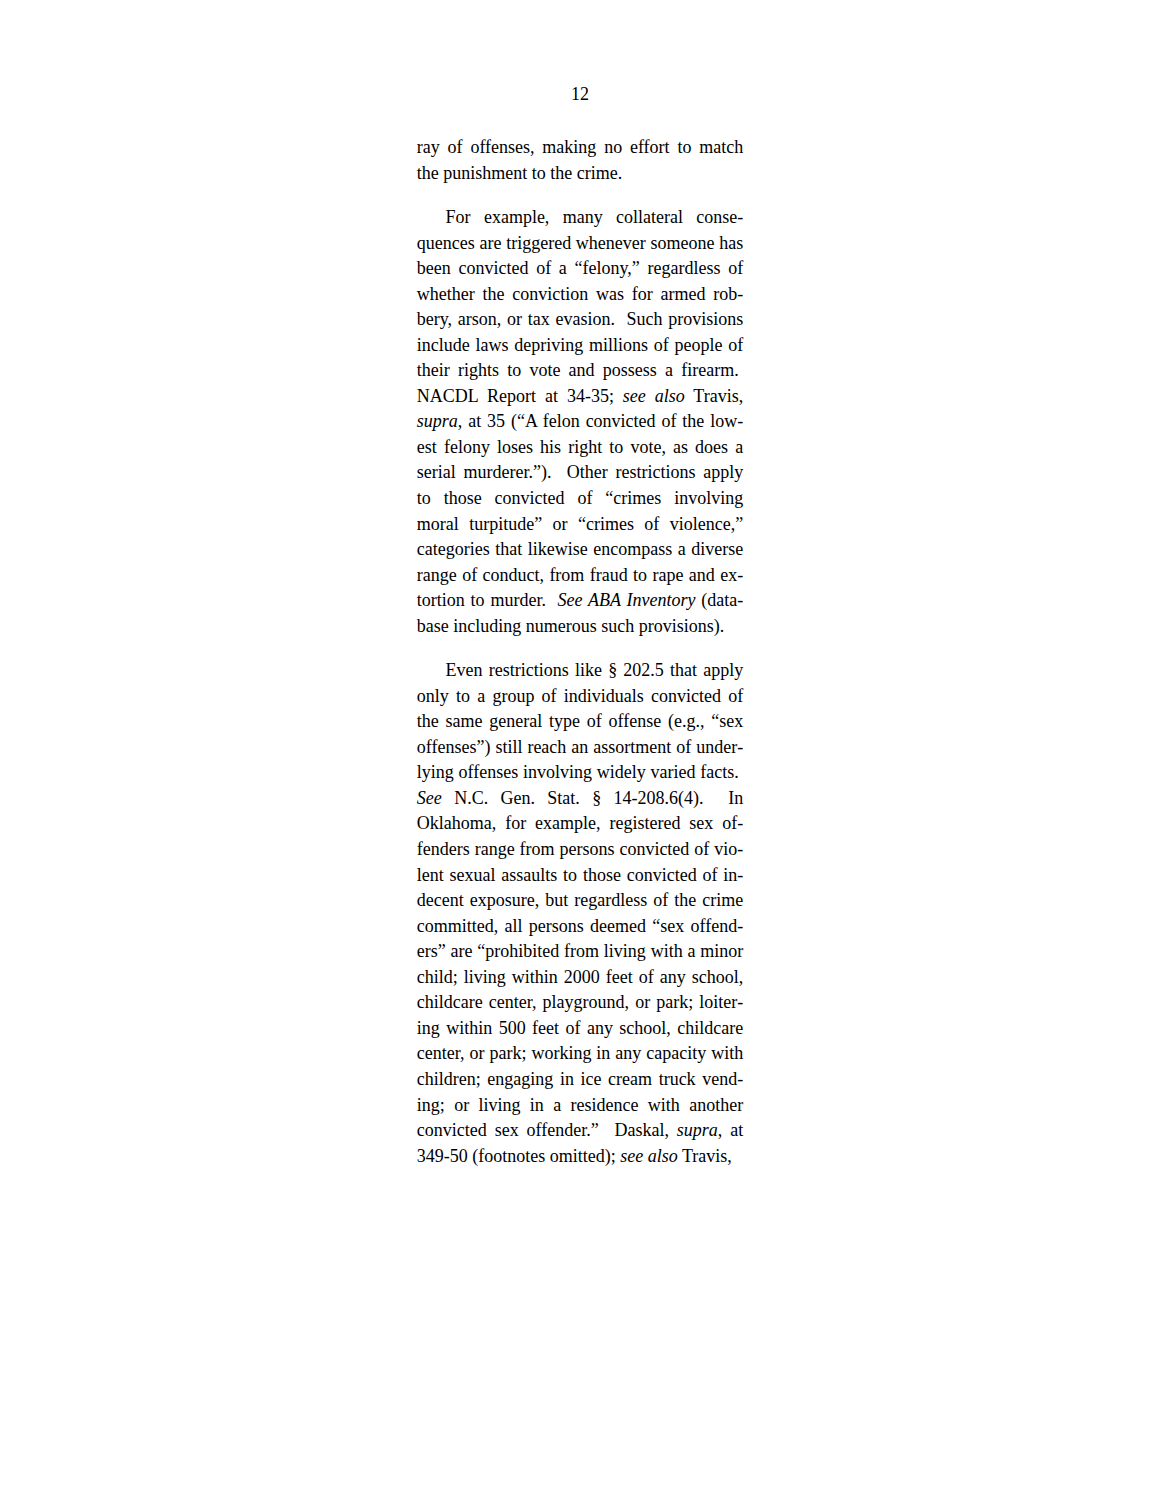12
ray of offenses, making no effort to match the punishment to the crime.
For example, many collateral consequences are triggered whenever someone has been convicted of a “felony,” regardless of whether the conviction was for armed robbery, arson, or tax evasion. Such provisions include laws depriving millions of people of their rights to vote and possess a firearm. NACDL Report at 34-35; see also Travis, supra, at 35 (“A felon convicted of the lowest felony loses his right to vote, as does a serial murderer.”). Other restrictions apply to those convicted of “crimes involving moral turpitude” or “crimes of violence,” categories that likewise encompass a diverse range of conduct, from fraud to rape and extortion to murder. See ABA Inventory (database including numerous such provisions).
Even restrictions like § 202.5 that apply only to a group of individuals convicted of the same general type of offense (e.g., “sex offenses”) still reach an assortment of underlying offenses involving widely varied facts. See N.C. Gen. Stat. § 14-208.6(4). In Oklahoma, for example, registered sex offenders range from persons convicted of violent sexual assaults to those convicted of indecent exposure, but regardless of the crime committed, all persons deemed “sex offenders” are “prohibited from living with a minor child; living within 2000 feet of any school, childcare center, playground, or park; loitering within 500 feet of any school, childcare center, or park; working in any capacity with children; engaging in ice cream truck vending; or living in a residence with another convicted sex offender.” Daskal, supra, at 349-50 (footnotes omitted); see also Travis,